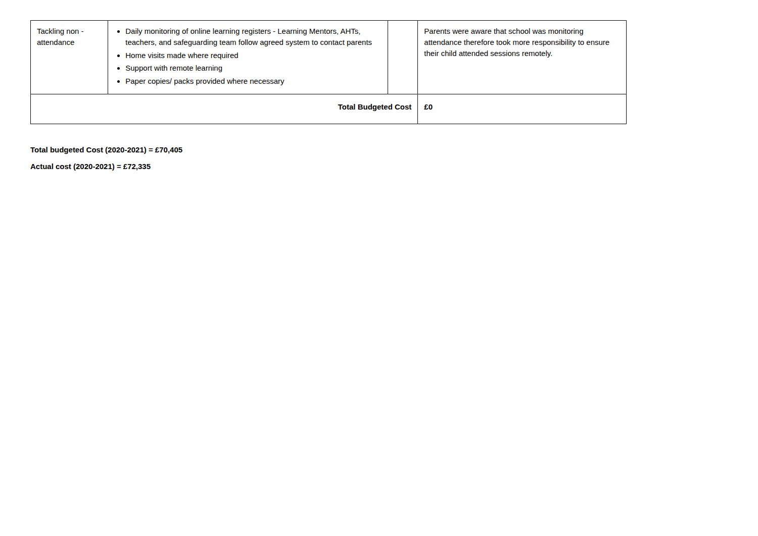| Tackling non - attendance | Daily monitoring of online learning registers - Learning Mentors, AHTs, teachers, and safeguarding team follow agreed system to contact parents Home visits made where required Support with remote learning Paper copies/ packs provided where necessary | | Parents were aware that school was monitoring attendance therefore took more responsibility to ensure their child attended sessions remotely. |
| Total Budgeted Cost | £0 |
Total budgeted Cost (2020-2021) = £70,405
Actual cost (2020-2021) = £72,335